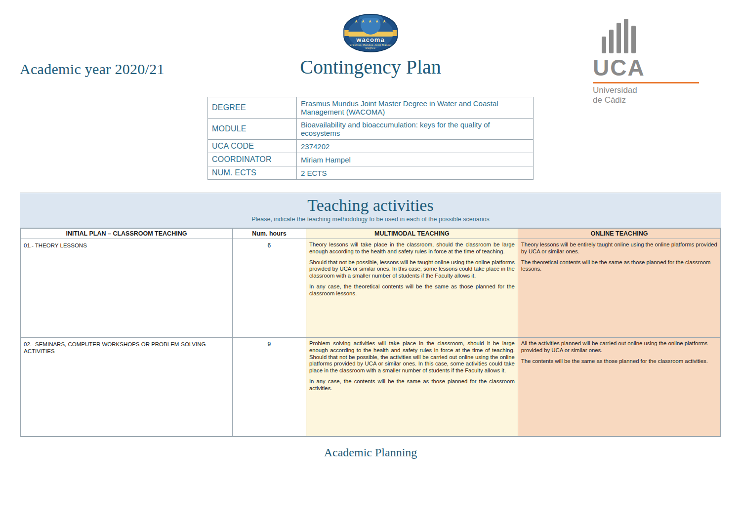Academic year 2020/21
★ ★ ★ ★ ★
wacoma
Erasmus Mundus Joint Master Degree
Contingency Plan
UCA
Universidad
de Cádiz
| DEGREE | Erasmus Mundus Joint Master Degree in Water and Coastal Management (WACOMA) |
| MODULE | Bioavailability and bioaccumulation: keys for the quality of ecosystems |
| UCA CODE | 2374202 |
| COORDINATOR | Miriam Hampel |
| NUM. ECTS | 2 ECTS |
Teaching activities
Please, indicate the teaching methodology to be used in each of the possible scenarios
| INITIAL PLAN – CLASSROOM TEACHING | Num. hours | MULTIMODAL TEACHING | ONLINE TEACHING |
| --- | --- | --- | --- |
| 01.- THEORY LESSONS | 6 | Theory lessons will take place in the classroom, should the classroom be large enough according to the health and safety rules in force at the time of teaching. Should that not be possible, lessons will be taught online using the online platforms provided by UCA or similar ones. In this case, some lessons could take place in the classroom with a smaller number of students if the Faculty allows it. In any case, the theoretical contents will be the same as those planned for the classroom lessons. | Theory lessons will be entirely taught online using the online platforms provided by UCA or similar ones. The theoretical contents will be the same as those planned for the classroom lessons. |
| 02.- SEMINARS, COMPUTER WORKSHOPS OR PROBLEM-SOLVING ACTIVITIES | 9 | Problem solving activities will take place in the classroom, should it be large enough according to the health and safety rules in force at the time of teaching. Should that not be possible, the activities will be carried out online using the online platforms provided by UCA or similar ones. In this case, some activities could take place in the classroom with a smaller number of students if the Faculty allows it. In any case, the contents will be the same as those planned for the classroom activities. | All the activities planned will be carried out online using the online platforms provided by UCA or similar ones. The contents will be the same as those planned for the classroom activities. |
Academic Planning